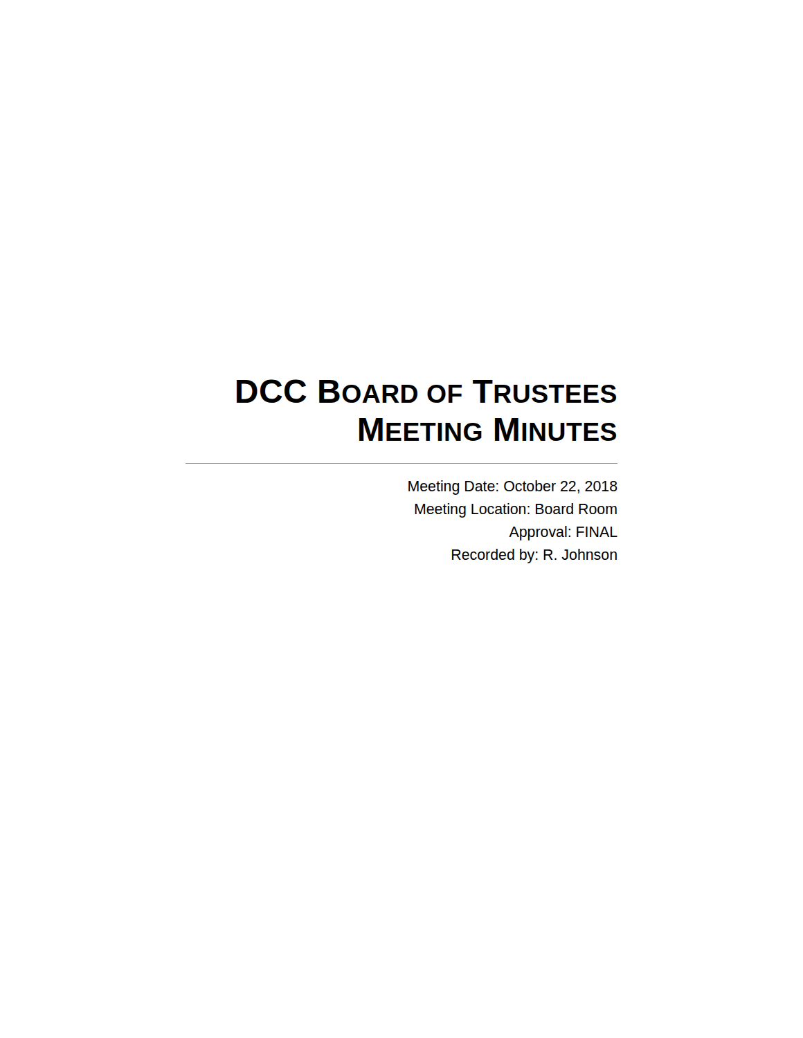DCC BOARD OF TRUSTEES
MEETING MINUTES
Meeting Date: October 22, 2018
Meeting Location: Board Room
Approval: FINAL
Recorded by: R. Johnson